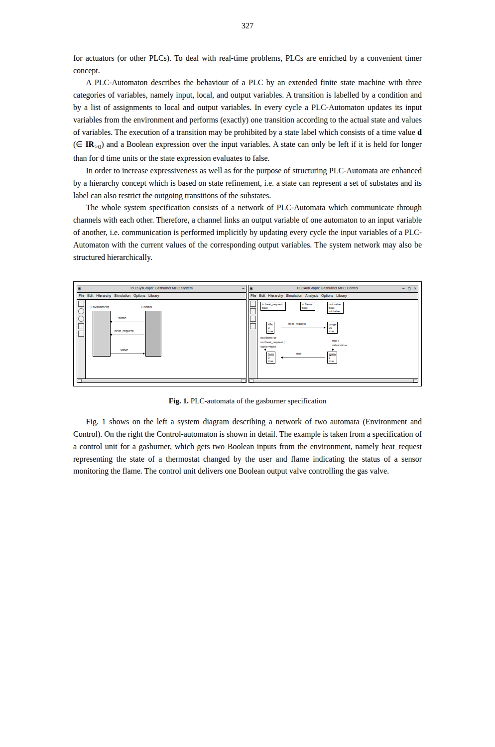327
for actuators (or other PLCs). To deal with real-time problems, PLCs are enriched by a convenient timer concept.
A PLC-Automaton describes the behaviour of a PLC by an extended finite state machine with three categories of variables, namely input, local, and output variables. A transition is labelled by a condition and by a list of assignments to local and output variables. In every cycle a PLC-Automaton updates its input variables from the environment and performs (exactly) one transition according to the actual state and values of variables. The execution of a transition may be prohibited by a state label which consists of a time value d (∈ IR>0) and a Boolean expression over the input variables. A state can only be left if it is held for longer than for d time units or the state expression evaluates to false.
In order to increase expressiveness as well as for the purpose of structuring PLC-Automata are enhanced by a hierarchy concept which is based on state refinement, i.e. a state can represent a set of substates and its label can also restrict the outgoing transitions of the substates.
The whole system specification consists of a network of PLC-Automata which communicate through channels with each other. Therefore, a channel links an output variable of one automaton to an input variable of another, i.e. communication is performed implicitly by updating every cycle the input variables of a PLC-Automaton with the current values of the corresponding output variables. The system network may also be structured hierarchically.
▣ PLCSysGraph: Gasburner.MDC.System −
File Edit Hierarchy Simulation Options Library
Environment Control
flame
heat_request
valve
▣ PLCAutGraph: Gasburner.MDC.Control − □ ×
File Edit Hierarchy Simulation Analysis Options Library
in heat_request :
bool
in flame :
bool
out valve :
bool
init false
idle
0
true
purge
30
true
burn
0
true
ignite
1
true
heat_request
true |
valve:=true
true
not flame or
not heat_request |
valve:=false
Fig. 1. PLC-automata of the gasburner specification
Fig. 1 shows on the left a system diagram describing a network of two automata (Environment and Control). On the right the Control-automaton is shown in detail. The example is taken from a specification of a control unit for a gasburner, which gets two Boolean inputs from the environment, namely heat_request representing the state of a thermostat changed by the user and flame indicating the status of a sensor monitoring the flame. The control unit delivers one Boolean output valve controlling the gas valve.